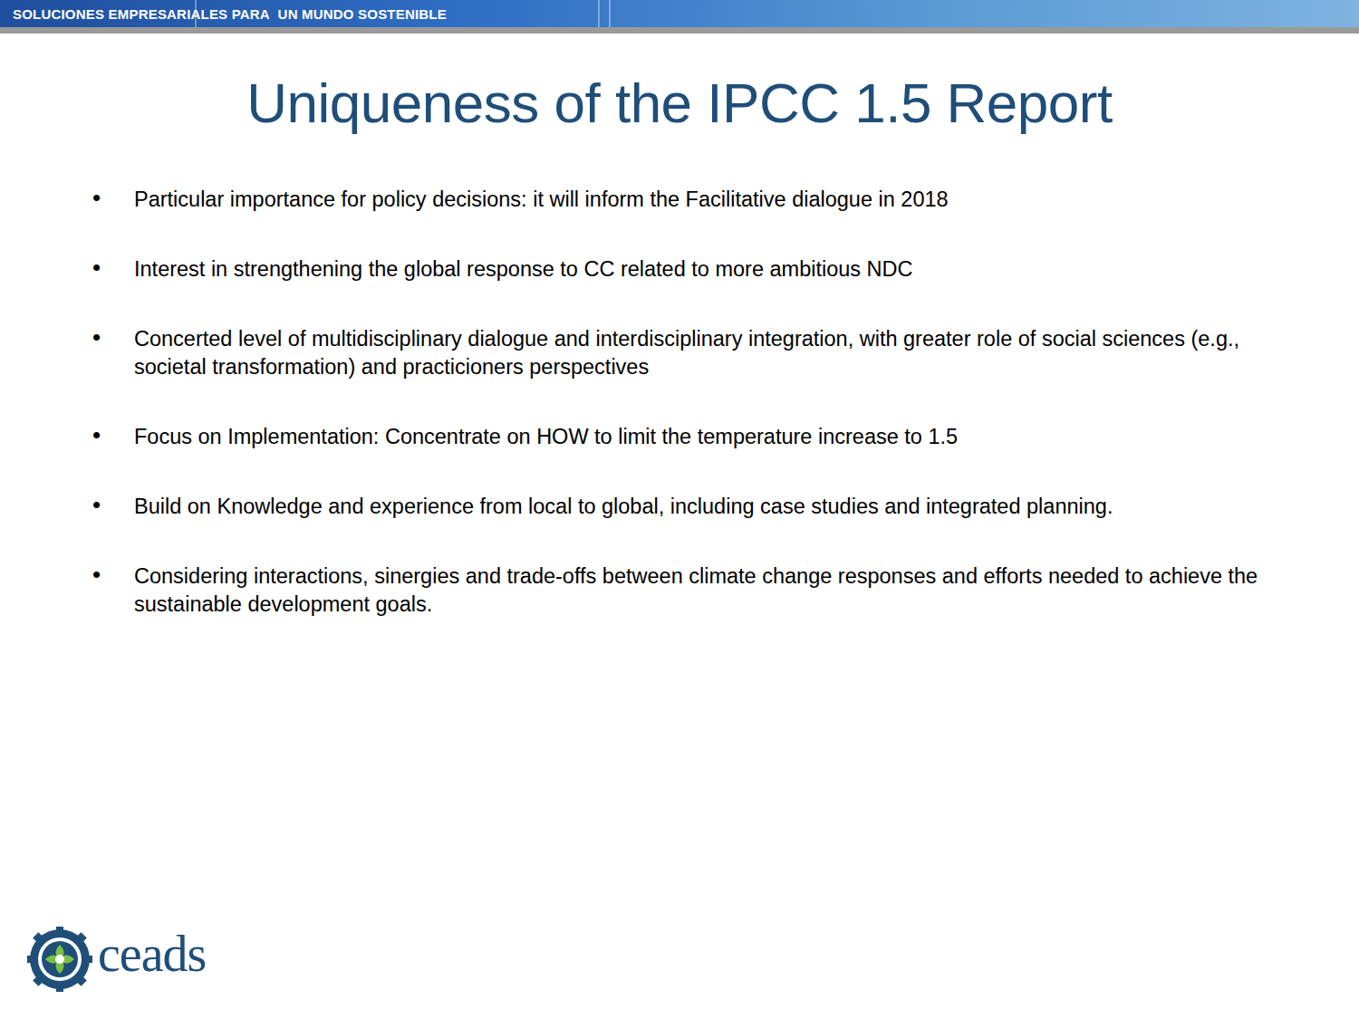SOLUCIONES EMPRESARIALES PARA UN MUNDO SOSTENIBLE
Uniqueness of the IPCC 1.5 Report
Particular importance for policy decisions: it will inform the Facilitative dialogue in 2018
Interest in strengthening the global response to CC related to more ambitious NDC
Concerted level of multidisciplinary dialogue and interdisciplinary integration, with greater role of social sciences (e.g., societal transformation) and practicioners perspectives
Focus on Implementation: Concentrate on HOW to limit the temperature increase to 1.5
Build on Knowledge and experience from local to global, including case studies and integrated planning.
Considering interactions, sinergies and trade-offs between climate change responses and efforts needed to achieve the sustainable development goals.
ceads